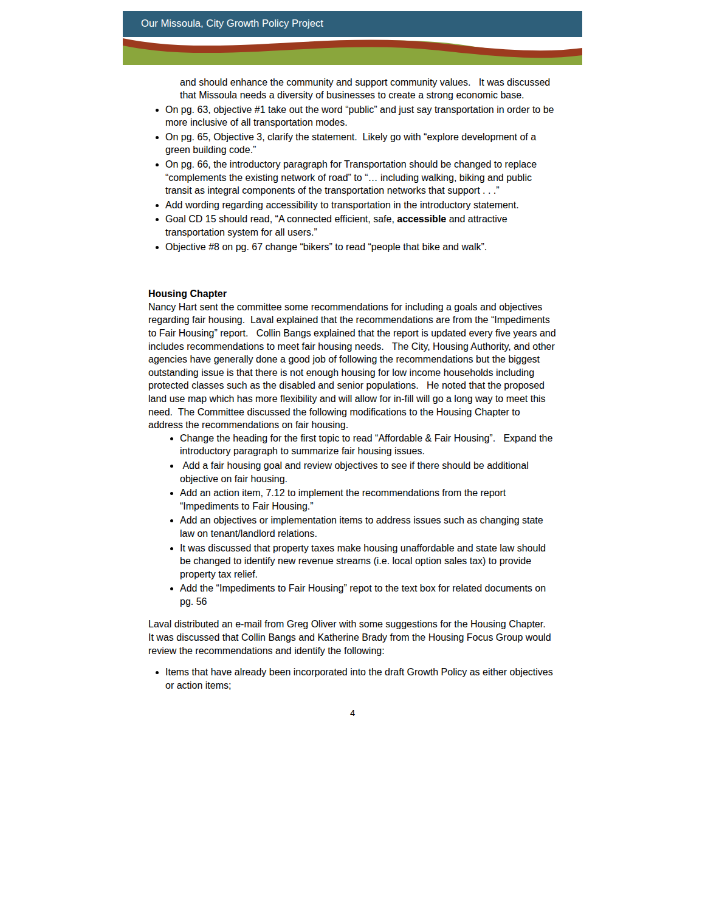Our Missoula, City Growth Policy Project
and should enhance the community and support community values. It was discussed that Missoula needs a diversity of businesses to create a strong economic base.
On pg. 63, objective #1 take out the word “public” and just say transportation in order to be more inclusive of all transportation modes.
On pg. 65, Objective 3, clarify the statement. Likely go with “explore development of a green building code.”
On pg. 66, the introductory paragraph for Transportation should be changed to replace “complements the existing network of road” to “… including walking, biking and public transit as integral components of the transportation networks that support . . .”
Add wording regarding accessibility to transportation in the introductory statement.
Goal CD 15 should read, “A connected efficient, safe, accessible and attractive transportation system for all users.”
Objective #8 on pg. 67 change “bikers” to read “people that bike and walk”.
Housing Chapter
Nancy Hart sent the committee some recommendations for including a goals and objectives regarding fair housing. Laval explained that the recommendations are from the “Impediments to Fair Housing” report. Collin Bangs explained that the report is updated every five years and includes recommendations to meet fair housing needs. The City, Housing Authority, and other agencies have generally done a good job of following the recommendations but the biggest outstanding issue is that there is not enough housing for low income households including protected classes such as the disabled and senior populations. He noted that the proposed land use map which has more flexibility and will allow for in-fill will go a long way to meet this need. The Committee discussed the following modifications to the Housing Chapter to address the recommendations on fair housing.
Change the heading for the first topic to read “Affordable & Fair Housing”. Expand the introductory paragraph to summarize fair housing issues.
Add a fair housing goal and review objectives to see if there should be additional objective on fair housing.
Add an action item, 7.12 to implement the recommendations from the report “Impediments to Fair Housing.”
Add an objectives or implementation items to address issues such as changing state law on tenant/landlord relations.
It was discussed that property taxes make housing unaffordable and state law should be changed to identify new revenue streams (i.e. local option sales tax) to provide property tax relief.
Add the “Impediments to Fair Housing” repot to the text box for related documents on pg. 56
Laval distributed an e-mail from Greg Oliver with some suggestions for the Housing Chapter. It was discussed that Collin Bangs and Katherine Brady from the Housing Focus Group would review the recommendations and identify the following:
Items that have already been incorporated into the draft Growth Policy as either objectives or action items;
4